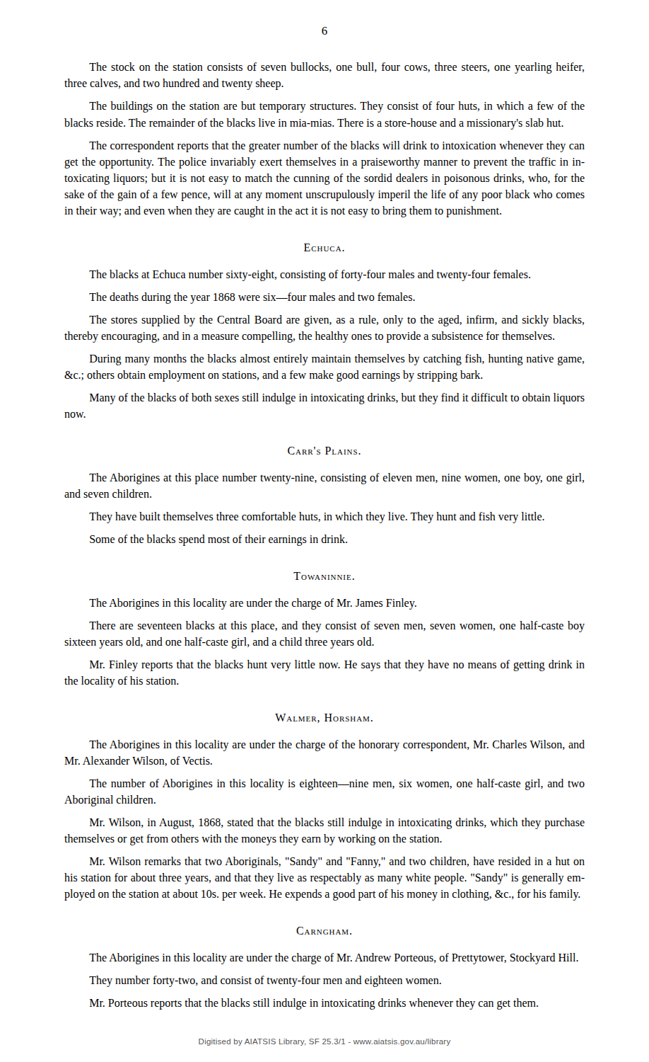6
The stock on the station consists of seven bullocks, one bull, four cows, three steers, one yearling heifer, three calves, and two hundred and twenty sheep.
The buildings on the station are but temporary structures. They consist of four huts, in which a few of the blacks reside. The remainder of the blacks live in mia-mias. There is a store-house and a missionary's slab hut.
The correspondent reports that the greater number of the blacks will drink to intoxication whenever they can get the opportunity. The police invariably exert themselves in a praiseworthy manner to prevent the traffic in intoxicating liquors; but it is not easy to match the cunning of the sordid dealers in poisonous drinks, who, for the sake of the gain of a few pence, will at any moment unscrupulously imperil the life of any poor black who comes in their way; and even when they are caught in the act it is not easy to bring them to punishment.
Echuca.
The blacks at Echuca number sixty-eight, consisting of forty-four males and twenty-four females.
The deaths during the year 1868 were six—four males and two females.
The stores supplied by the Central Board are given, as a rule, only to the aged, infirm, and sickly blacks, thereby encouraging, and in a measure compelling, the healthy ones to provide a subsistence for themselves.
During many months the blacks almost entirely maintain themselves by catching fish, hunting native game, &c.; others obtain employment on stations, and a few make good earnings by stripping bark.
Many of the blacks of both sexes still indulge in intoxicating drinks, but they find it difficult to obtain liquors now.
Carr's Plains.
The Aborigines at this place number twenty-nine, consisting of eleven men, nine women, one boy, one girl, and seven children.
They have built themselves three comfortable huts, in which they live. They hunt and fish very little.
Some of the blacks spend most of their earnings in drink.
Towaninnie.
The Aborigines in this locality are under the charge of Mr. James Finley.
There are seventeen blacks at this place, and they consist of seven men, seven women, one half-caste boy sixteen years old, and one half-caste girl, and a child three years old.
Mr. Finley reports that the blacks hunt very little now. He says that they have no means of getting drink in the locality of his station.
Walmer, Horsham.
The Aborigines in this locality are under the charge of the honorary correspondent, Mr. Charles Wilson, and Mr. Alexander Wilson, of Vectis.
The number of Aborigines in this locality is eighteen—nine men, six women, one half-caste girl, and two Aboriginal children.
Mr. Wilson, in August, 1868, stated that the blacks still indulge in intoxicating drinks, which they purchase themselves or get from others with the moneys they earn by working on the station.
Mr. Wilson remarks that two Aboriginals, "Sandy" and "Fanny," and two children, have resided in a hut on his station for about three years, and that they live as respectably as many white people. "Sandy" is generally employed on the station at about 10s. per week. He expends a good part of his money in clothing, &c., for his family.
Carngham.
The Aborigines in this locality are under the charge of Mr. Andrew Porteous, of Prettytower, Stockyard Hill.
They number forty-two, and consist of twenty-four men and eighteen women.
Mr. Porteous reports that the blacks still indulge in intoxicating drinks whenever they can get them.
Digitised by AIATSIS Library, SF 25.3/1 - www.aiatsis.gov.au/library